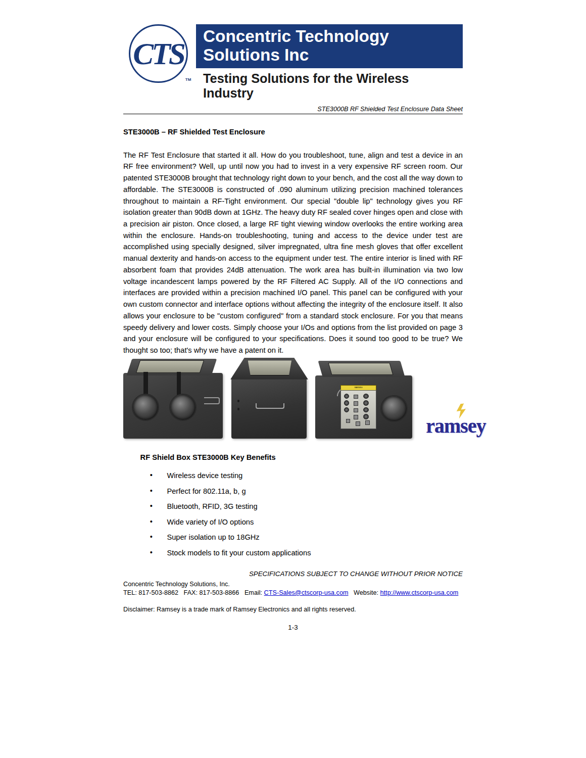CTS
TM
Concentric Technology Solutions Inc
Testing Solutions for the Wireless Industry
STE3000B RF Shielded Test Enclosure Data Sheet
STE3000B – RF Shielded Test Enclosure
The RF Test Enclosure that started it all. How do you troubleshoot, tune, align and test a device in an RF free environment? Well, up until now you had to invest in a very expensive RF screen room. Our patented STE3000B brought that technology right down to your bench, and the cost all the way down to affordable. The STE3000B is constructed of .090 aluminum utilizing precision machined tolerances throughout to maintain a RF-Tight environment. Our special "double lip" technology gives you RF isolation greater than 90dB down at 1GHz. The heavy duty RF sealed cover hinges open and close with a precision air piston. Once closed, a large RF tight viewing window overlooks the entire working area within the enclosure. Hands-on troubleshooting, tuning and access to the device under test are accomplished using specially designed, silver impregnated, ultra fine mesh gloves that offer excellent manual dexterity and hands-on access to the equipment under test. The entire interior is lined with RF absorbent foam that provides 24dB attenuation. The work area has built-in illumination via two low voltage incandescent lamps powered by the RF Filtered AC Supply. All of the I/O connections and interfaces are provided within a precision machined I/O panel. This panel can be configured with your own custom connector and interface options without affecting the integrity of the enclosure itself. It also allows your enclosure to be "custom configured" from a standard stock enclosure. For you that means speedy delivery and lower costs. Simply choose your I/Os and options from the list provided on page 3 and your enclosure will be configured to your specifications. Does it sound too good to be true? We thought so too; that's why we have a patent on it.
WARNING
ramsey
RF Shield Box STE3000B Key Benefits
Wireless device testing
Perfect for 802.11a, b, g
Bluetooth, RFID, 3G testing
Wide variety of I/O options
Super isolation up to 18GHz
Stock models to fit your custom applications
SPECIFICATIONS SUBJECT TO CHANGE WITHOUT PRIOR NOTICE
Concentric Technology Solutions, Inc.
TEL: 817-503-8862 FAX: 817-503-8866 Email: CTS-Sales@ctscorp-usa.com Website: http://www.ctscorp-usa.com
Disclaimer: Ramsey is a trade mark of Ramsey Electronics and all rights reserved.
1-3